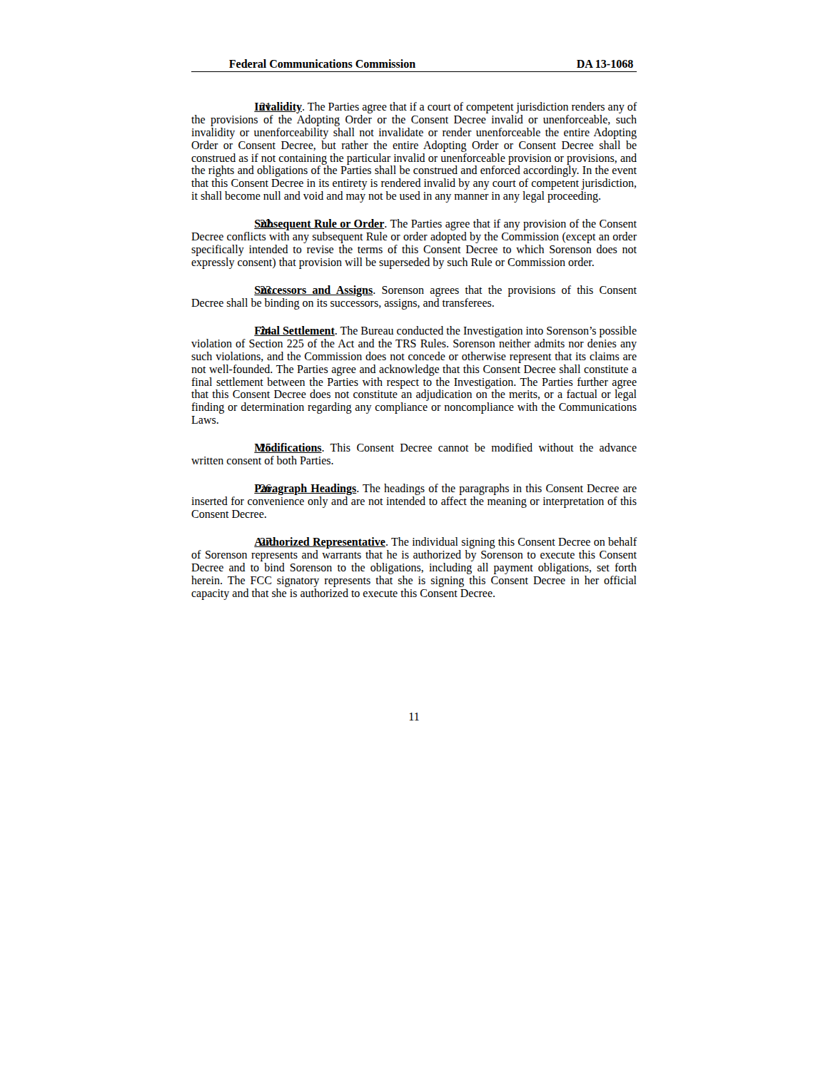Federal Communications Commission DA 13-1068
21. Invalidity. The Parties agree that if a court of competent jurisdiction renders any of the provisions of the Adopting Order or the Consent Decree invalid or unenforceable, such invalidity or unenforceability shall not invalidate or render unenforceable the entire Adopting Order or Consent Decree, but rather the entire Adopting Order or Consent Decree shall be construed as if not containing the particular invalid or unenforceable provision or provisions, and the rights and obligations of the Parties shall be construed and enforced accordingly. In the event that this Consent Decree in its entirety is rendered invalid by any court of competent jurisdiction, it shall become null and void and may not be used in any manner in any legal proceeding.
22. Subsequent Rule or Order. The Parties agree that if any provision of the Consent Decree conflicts with any subsequent Rule or order adopted by the Commission (except an order specifically intended to revise the terms of this Consent Decree to which Sorenson does not expressly consent) that provision will be superseded by such Rule or Commission order.
23. Successors and Assigns. Sorenson agrees that the provisions of this Consent Decree shall be binding on its successors, assigns, and transferees.
24. Final Settlement. The Bureau conducted the Investigation into Sorenson’s possible violation of Section 225 of the Act and the TRS Rules. Sorenson neither admits nor denies any such violations, and the Commission does not concede or otherwise represent that its claims are not well-founded. The Parties agree and acknowledge that this Consent Decree shall constitute a final settlement between the Parties with respect to the Investigation. The Parties further agree that this Consent Decree does not constitute an adjudication on the merits, or a factual or legal finding or determination regarding any compliance or noncompliance with the Communications Laws.
25. Modifications. This Consent Decree cannot be modified without the advance written consent of both Parties.
26. Paragraph Headings. The headings of the paragraphs in this Consent Decree are inserted for convenience only and are not intended to affect the meaning or interpretation of this Consent Decree.
27. Authorized Representative. The individual signing this Consent Decree on behalf of Sorenson represents and warrants that he is authorized by Sorenson to execute this Consent Decree and to bind Sorenson to the obligations, including all payment obligations, set forth herein. The FCC signatory represents that she is signing this Consent Decree in her official capacity and that she is authorized to execute this Consent Decree.
11